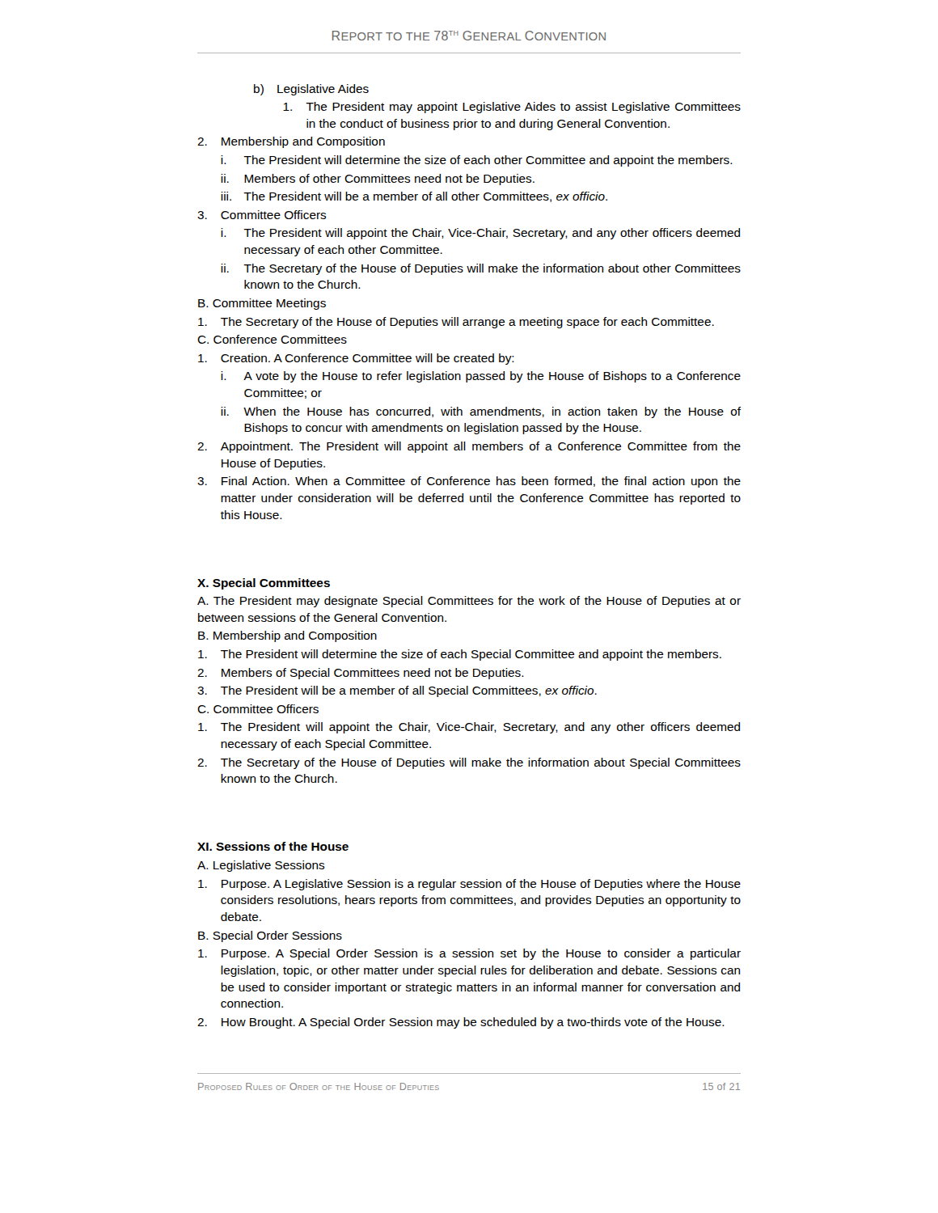REPORT TO THE 78TH GENERAL CONVENTION
b)
Legislative Aides
1.
The President may appoint Legislative Aides to assist Legislative Committees in the conduct of business prior to and during General Convention.
2.
Membership and Composition
i.
The President will determine the size of each other Committee and appoint the members.
ii.
Members of other Committees need not be Deputies.
iii.
The President will be a member of all other Committees, ex officio.
3.
Committee Officers
i.
The President will appoint the Chair, Vice-Chair, Secretary, and any other officers deemed necessary of each other Committee.
ii.
The Secretary of the House of Deputies will make the information about other Committees known to the Church.
B. Committee Meetings
1.
The Secretary of the House of Deputies will arrange a meeting space for each Committee.
C. Conference Committees
1.
Creation. A Conference Committee will be created by:
i.
A vote by the House to refer legislation passed by the House of Bishops to a Conference Committee; or
ii.
When the House has concurred, with amendments, in action taken by the House of Bishops to concur with amendments on legislation passed by the House.
2.
Appointment. The President will appoint all members of a Conference Committee from the House of Deputies.
3.
Final Action. When a Committee of Conference has been formed, the final action upon the matter under consideration will be deferred until the Conference Committee has reported to this House.
X. Special Committees
A. The President may designate Special Committees for the work of the House of Deputies at or between sessions of the General Convention.
B. Membership and Composition
1.
The President will determine the size of each Special Committee and appoint the members.
2.
Members of Special Committees need not be Deputies.
3.
The President will be a member of all Special Committees, ex officio.
C. Committee Officers
1.
The President will appoint the Chair, Vice-Chair, Secretary, and any other officers deemed necessary of each Special Committee.
2.
The Secretary of the House of Deputies will make the information about Special Committees known to the Church.
XI. Sessions of the House
A. Legislative Sessions
1.
Purpose. A Legislative Session is a regular session of the House of Deputies where the House considers resolutions, hears reports from committees, and provides Deputies an opportunity to debate.
B. Special Order Sessions
1.
Purpose. A Special Order Session is a session set by the House to consider a particular legislation, topic, or other matter under special rules for deliberation and debate. Sessions can be used to consider important or strategic matters in an informal manner for conversation and connection.
2.
How Brought. A Special Order Session may be scheduled by a two-thirds vote of the House.
Proposed Rules of Order of the House of Deputies 15 of 21